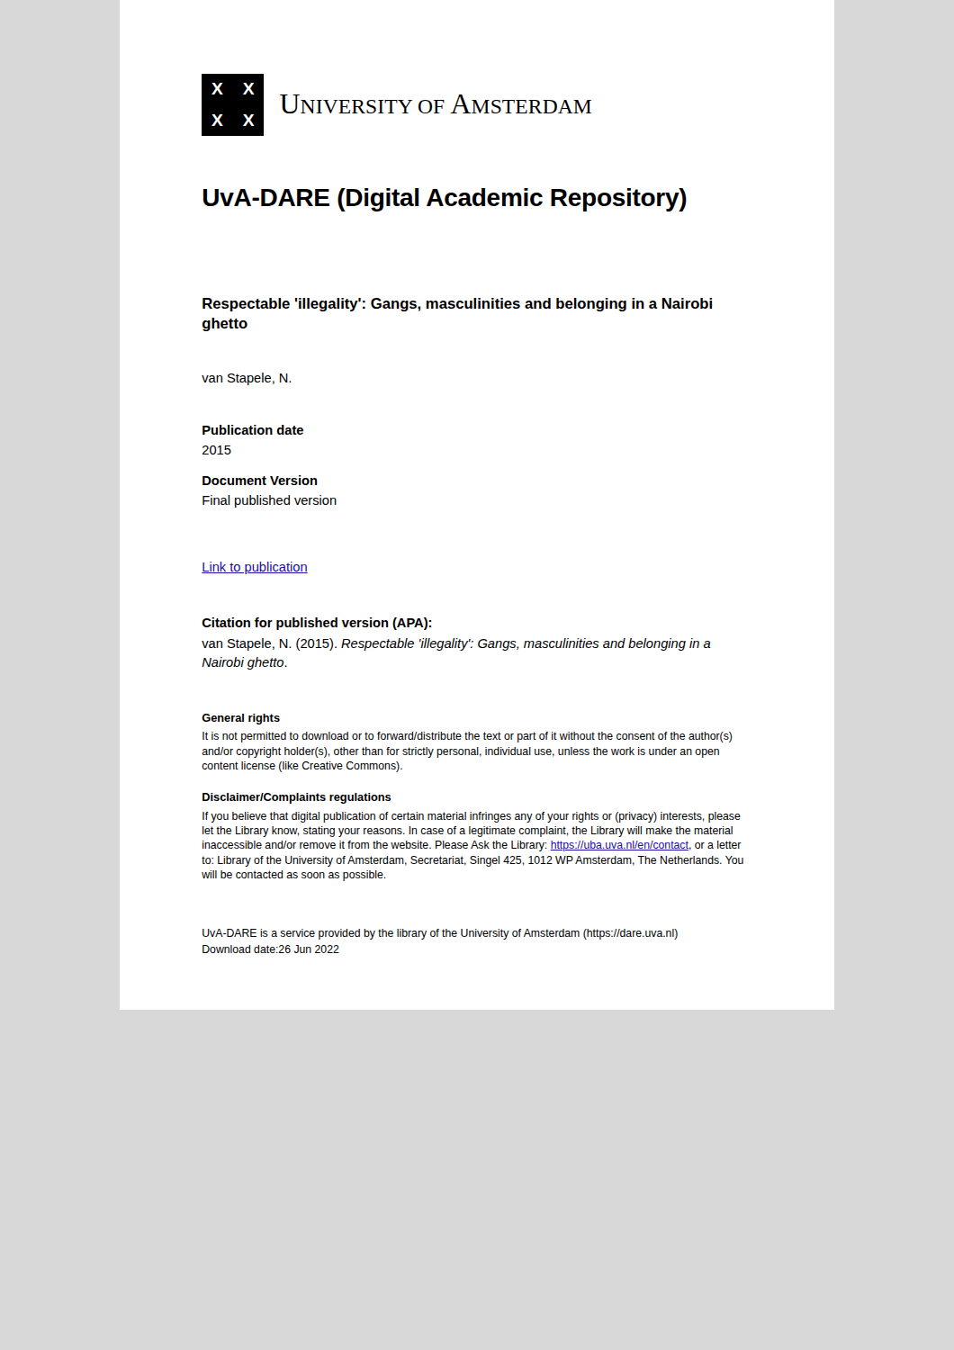XXXX
UNIVERSITY OF AMSTERDAM
UvA-DARE (Digital Academic Repository)
Respectable 'illegality': Gangs, masculinities and belonging in a Nairobi ghetto
van Stapele, N.
Publication date2015
Document Version Final published version
Link to publication
Citation for published version (APA): van Stapele, N. (2015). Respectable 'illegality': Gangs, masculinities and belonging in a Nairobi ghetto.
General rights
It is not permitted to download or to forward/distribute the text or part of it without the consent of the author(s) and/or copyright holder(s), other than for strictly personal, individual use, unless the work is under an open content license (like Creative Commons).
Disclaimer/Complaints regulations
If you believe that digital publication of certain material infringes any of your rights or (privacy) interests, please let the Library know, stating your reasons. In case of a legitimate complaint, the Library will make the material inaccessible and/or remove it from the website. Please Ask the Library: https://uba.uva.nl/en/contact, or a letter to: Library of the University of Amsterdam, Secretariat, Singel 425, 1012 WP Amsterdam, The Netherlands. You will be contacted as soon as possible.
UvA-DARE is a service provided by the library of the University of Amsterdam (https://dare.uva.nl)
Download date:26 Jun 2022